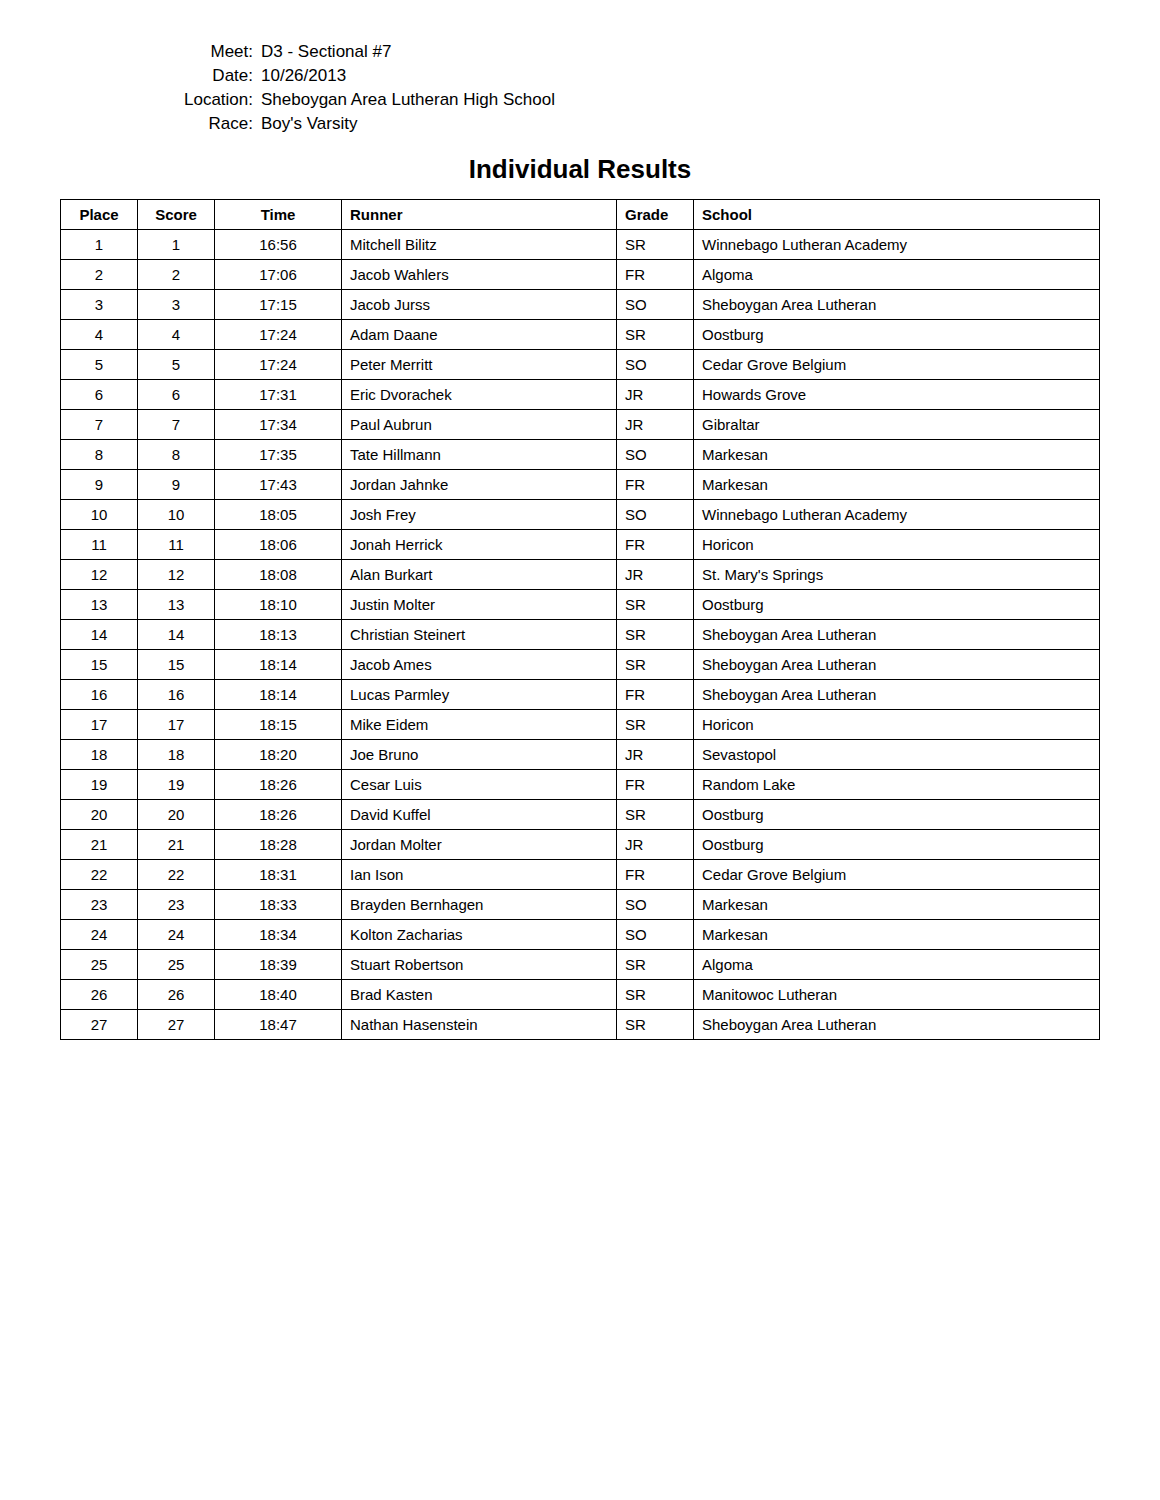| Meet: | D3 - Sectional #7 |
| Date: | 10/26/2013 |
| Location: | Sheboygan Area Lutheran High School |
| Race: | Boy's Varsity |
Individual Results
| Place | Score | Time | Runner | Grade | School |
| --- | --- | --- | --- | --- | --- |
| 1 | 1 | 16:56 | Mitchell Bilitz | SR | Winnebago Lutheran Academy |
| 2 | 2 | 17:06 | Jacob Wahlers | FR | Algoma |
| 3 | 3 | 17:15 | Jacob Jurss | SO | Sheboygan Area Lutheran |
| 4 | 4 | 17:24 | Adam Daane | SR | Oostburg |
| 5 | 5 | 17:24 | Peter Merritt | SO | Cedar Grove Belgium |
| 6 | 6 | 17:31 | Eric Dvorachek | JR | Howards Grove |
| 7 | 7 | 17:34 | Paul Aubrun | JR | Gibraltar |
| 8 | 8 | 17:35 | Tate Hillmann | SO | Markesan |
| 9 | 9 | 17:43 | Jordan Jahnke | FR | Markesan |
| 10 | 10 | 18:05 | Josh Frey | SO | Winnebago Lutheran Academy |
| 11 | 11 | 18:06 | Jonah Herrick | FR | Horicon |
| 12 | 12 | 18:08 | Alan Burkart | JR | St. Mary's Springs |
| 13 | 13 | 18:10 | Justin Molter | SR | Oostburg |
| 14 | 14 | 18:13 | Christian Steinert | SR | Sheboygan Area Lutheran |
| 15 | 15 | 18:14 | Jacob Ames | SR | Sheboygan Area Lutheran |
| 16 | 16 | 18:14 | Lucas Parmley | FR | Sheboygan Area Lutheran |
| 17 | 17 | 18:15 | Mike Eidem | SR | Horicon |
| 18 | 18 | 18:20 | Joe Bruno | JR | Sevastopol |
| 19 | 19 | 18:26 | Cesar Luis | FR | Random Lake |
| 20 | 20 | 18:26 | David Kuffel | SR | Oostburg |
| 21 | 21 | 18:28 | Jordan Molter | JR | Oostburg |
| 22 | 22 | 18:31 | Ian Ison | FR | Cedar Grove Belgium |
| 23 | 23 | 18:33 | Brayden Bernhagen | SO | Markesan |
| 24 | 24 | 18:34 | Kolton Zacharias | SO | Markesan |
| 25 | 25 | 18:39 | Stuart Robertson | SR | Algoma |
| 26 | 26 | 18:40 | Brad Kasten | SR | Manitowoc Lutheran |
| 27 | 27 | 18:47 | Nathan Hasenstein | SR | Sheboygan Area Lutheran |